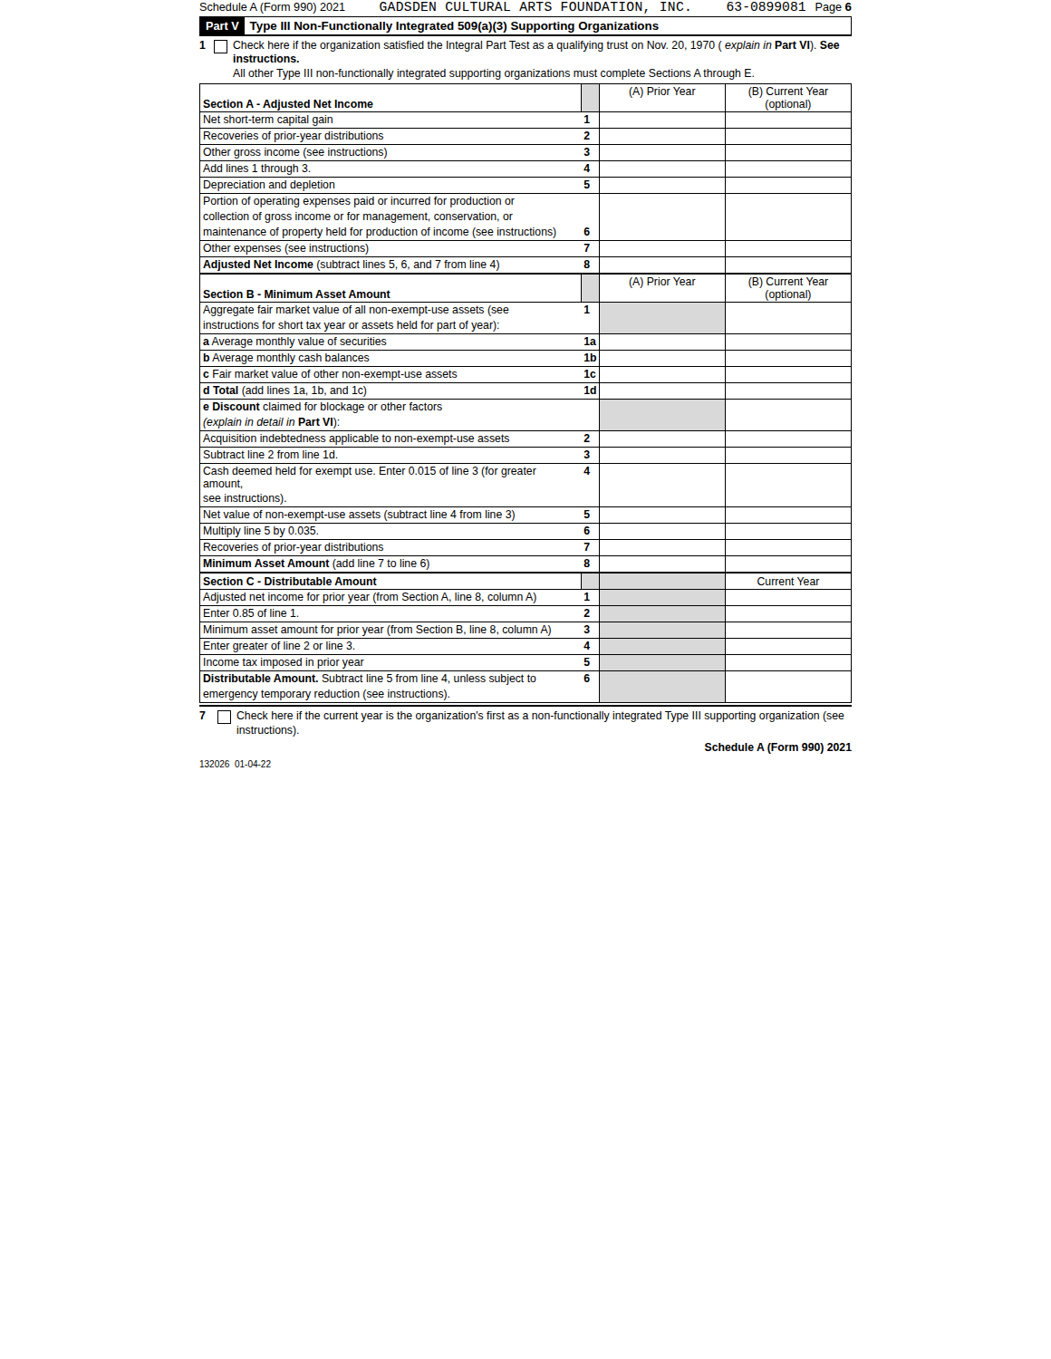Schedule A (Form 990) 2021
GADSDEN CULTURAL ARTS FOUNDATION, INC.
63-0899081
Page 6
Part V
Type III Non-Functionally Integrated 509(a)(3) Supporting Organizations
1
Check here if the organization satisfied the Integral Part Test as a qualifying trust on Nov. 20, 1970 ( explain in Part VI). See instructions. All other Type III non-functionally integrated supporting organizations must complete Sections A through E.
| Section A - Adjusted Net Income | | (A) Prior Year | (B) Current Year (optional) |
| Net short-term capital gain | 1 | | |
| Recoveries of prior-year distributions | 2 | | |
| Other gross income (see instructions) | 3 | | |
| Add lines 1 through 3. | 4 | | |
| Depreciation and depletion | 5 | | |
| Portion of operating expenses paid or incurred for production or | | | |
| collection of gross income or for management, conservation, or | | | |
| maintenance of property held for production of income (see instructions) | 6 | | |
| Other expenses (see instructions) | 7 | | |
| Adjusted Net Income (subtract lines 5, 6, and 7 from line 4) | 8 | | |
| Section B - Minimum Asset Amount | | (A) Prior Year | (B) Current Year (optional) |
| Aggregate fair market value of all non-exempt-use assets (see | 1 | | |
| instructions for short tax year or assets held for part of year): | | | |
| a Average monthly value of securities | 1a | | |
| b Average monthly cash balances | 1b | | |
| c Fair market value of other non-exempt-use assets | 1c | | |
| d Total (add lines 1a, 1b, and 1c) | 1d | | |
| e Discount claimed for blockage or other factors | | | |
| (explain in detail in Part VI ): | | | |
| Acquisition indebtedness applicable to non-exempt-use assets | 2 | | |
| Subtract line 2 from line 1d. | 3 | | |
| Cash deemed held for exempt use. Enter 0.015 of line 3 (for greater amount, | 4 | | |
| see instructions). | | | |
| Net value of non-exempt-use assets (subtract line 4 from line 3) | 5 | | |
| Multiply line 5 by 0.035. | 6 | | |
| Recoveries of prior-year distributions | 7 | | |
| Minimum Asset Amount (add line 7 to line 6) | 8 | | |
| Section C - Distributable Amount | | | Current Year |
| Adjusted net income for prior year (from Section A, line 8, column A) | 1 | | |
| Enter 0.85 of line 1. | 2 | | |
| Minimum asset amount for prior year (from Section B, line 8, column A) | 3 | | |
| Enter greater of line 2 or line 3. | 4 | | |
| Income tax imposed in prior year | 5 | | |
| Distributable Amount. Subtract line 5 from line 4, unless subject to | 6 | | |
| emergency temporary reduction (see instructions). | | | |
7
Check here if the current year is the organization's first as a non-functionally integrated Type III supporting organization (see instructions).
Schedule A (Form 990) 2021
132026 01-04-22